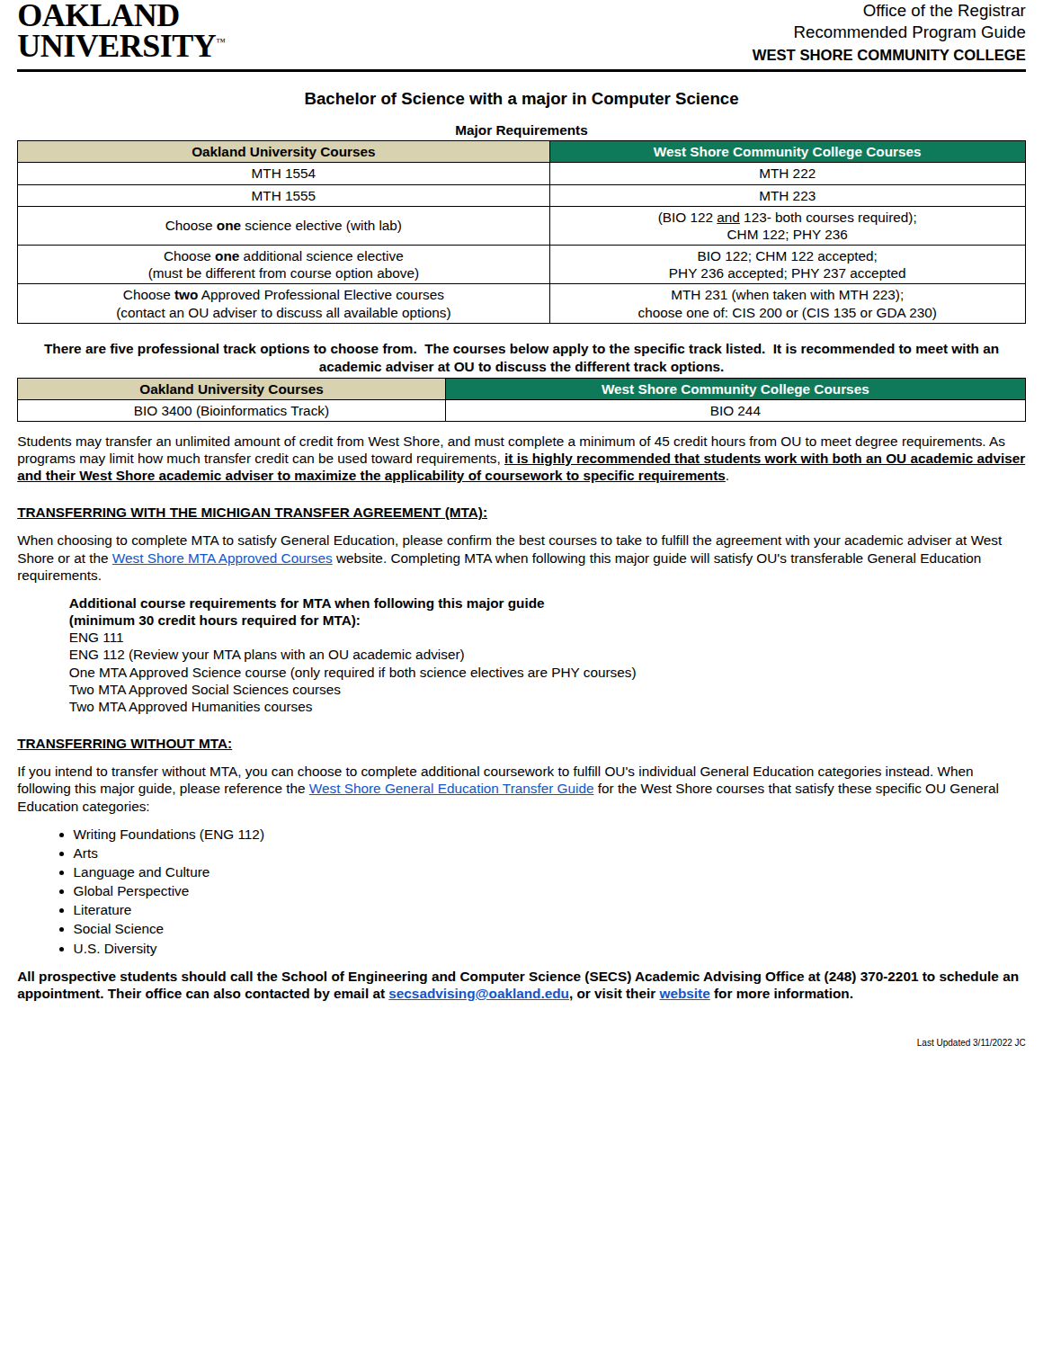OAKLAND
UNIVERSITY™
Office of the Registrar
Recommended Program Guide
WEST SHORE COMMUNITY COLLEGE
Bachelor of Science with a major in Computer Science
Major Requirements
| Oakland University Courses | West Shore Community College Courses |
| --- | --- |
| MTH 1554 | MTH 222 |
| MTH 1555 | MTH 223 |
| Choose one science elective (with lab) | (BIO 122 and 123- both courses required); CHM 122; PHY 236 |
| Choose one additional science elective (must be different from course option above) | BIO 122; CHM 122 accepted; PHY 236 accepted; PHY 237 accepted |
| Choose two Approved Professional Elective courses (contact an OU adviser to discuss all available options) | MTH 231 (when taken with MTH 223); choose one of: CIS 200 or (CIS 135 or GDA 230) |
There are five professional track options to choose from. The courses below apply to the specific track listed. It is recommended to meet with an academic adviser at OU to discuss the different track options.
| Oakland University Courses | West Shore Community College Courses |
| --- | --- |
| BIO 3400 (Bioinformatics Track) | BIO 244 |
Students may transfer an unlimited amount of credit from West Shore, and must complete a minimum of 45 credit hours from OU to meet degree requirements. As programs may limit how much transfer credit can be used toward requirements, it is highly recommended that students work with both an OU academic adviser and their West Shore academic adviser to maximize the applicability of coursework to specific requirements.
TRANSFERRING WITH THE MICHIGAN TRANSFER AGREEMENT (MTA):
When choosing to complete MTA to satisfy General Education, please confirm the best courses to take to fulfill the agreement with your academic adviser at West Shore or at the West Shore MTA Approved Courses website. Completing MTA when following this major guide will satisfy OU's transferable General Education requirements.
Additional course requirements for MTA when following this major guide
(minimum 30 credit hours required for MTA):
ENG 111
ENG 112 (Review your MTA plans with an OU academic adviser)
One MTA Approved Science course (only required if both science electives are PHY courses)
Two MTA Approved Social Sciences courses
Two MTA Approved Humanities courses
TRANSFERRING WITHOUT MTA:
If you intend to transfer without MTA, you can choose to complete additional coursework to fulfill OU's individual General Education categories instead. When following this major guide, please reference the West Shore General Education Transfer Guide for the West Shore courses that satisfy these specific OU General Education categories:
Writing Foundations (ENG 112)
Arts
Language and Culture
Global Perspective
Literature
Social Science
U.S. Diversity
All prospective students should call the School of Engineering and Computer Science (SECS) Academic Advising Office at (248) 370-2201 to schedule an appointment. Their office can also contacted by email at secsadvising@oakland.edu, or visit their website for more information.
Last Updated 3/11/2022 JC